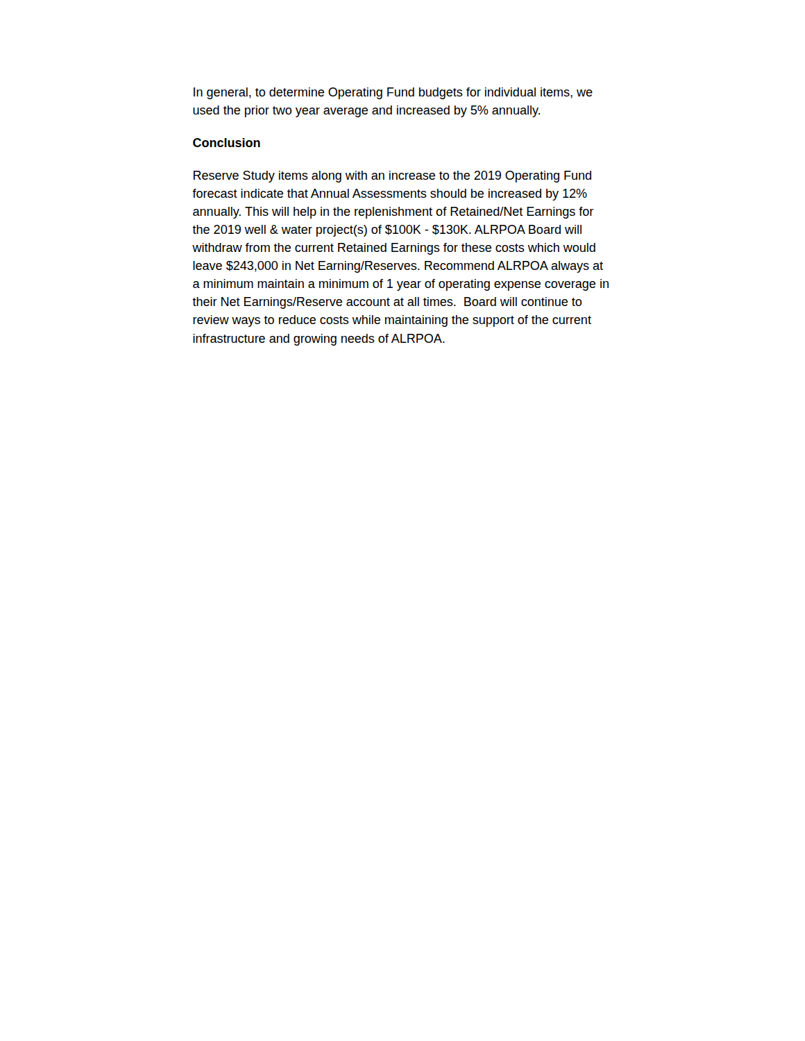In general, to determine Operating Fund budgets for individual items, we used the prior two year average and increased by 5% annually.
Conclusion
Reserve Study items along with an increase to the 2019 Operating Fund forecast indicate that Annual Assessments should be increased by 12% annually. This will help in the replenishment of Retained/Net Earnings for the 2019 well & water project(s) of $100K - $130K. ALRPOA Board will withdraw from the current Retained Earnings for these costs which would leave $243,000 in Net Earning/Reserves. Recommend ALRPOA always at a minimum maintain a minimum of 1 year of operating expense coverage in their Net Earnings/Reserve account at all times. Board will continue to review ways to reduce costs while maintaining the support of the current infrastructure and growing needs of ALRPOA.